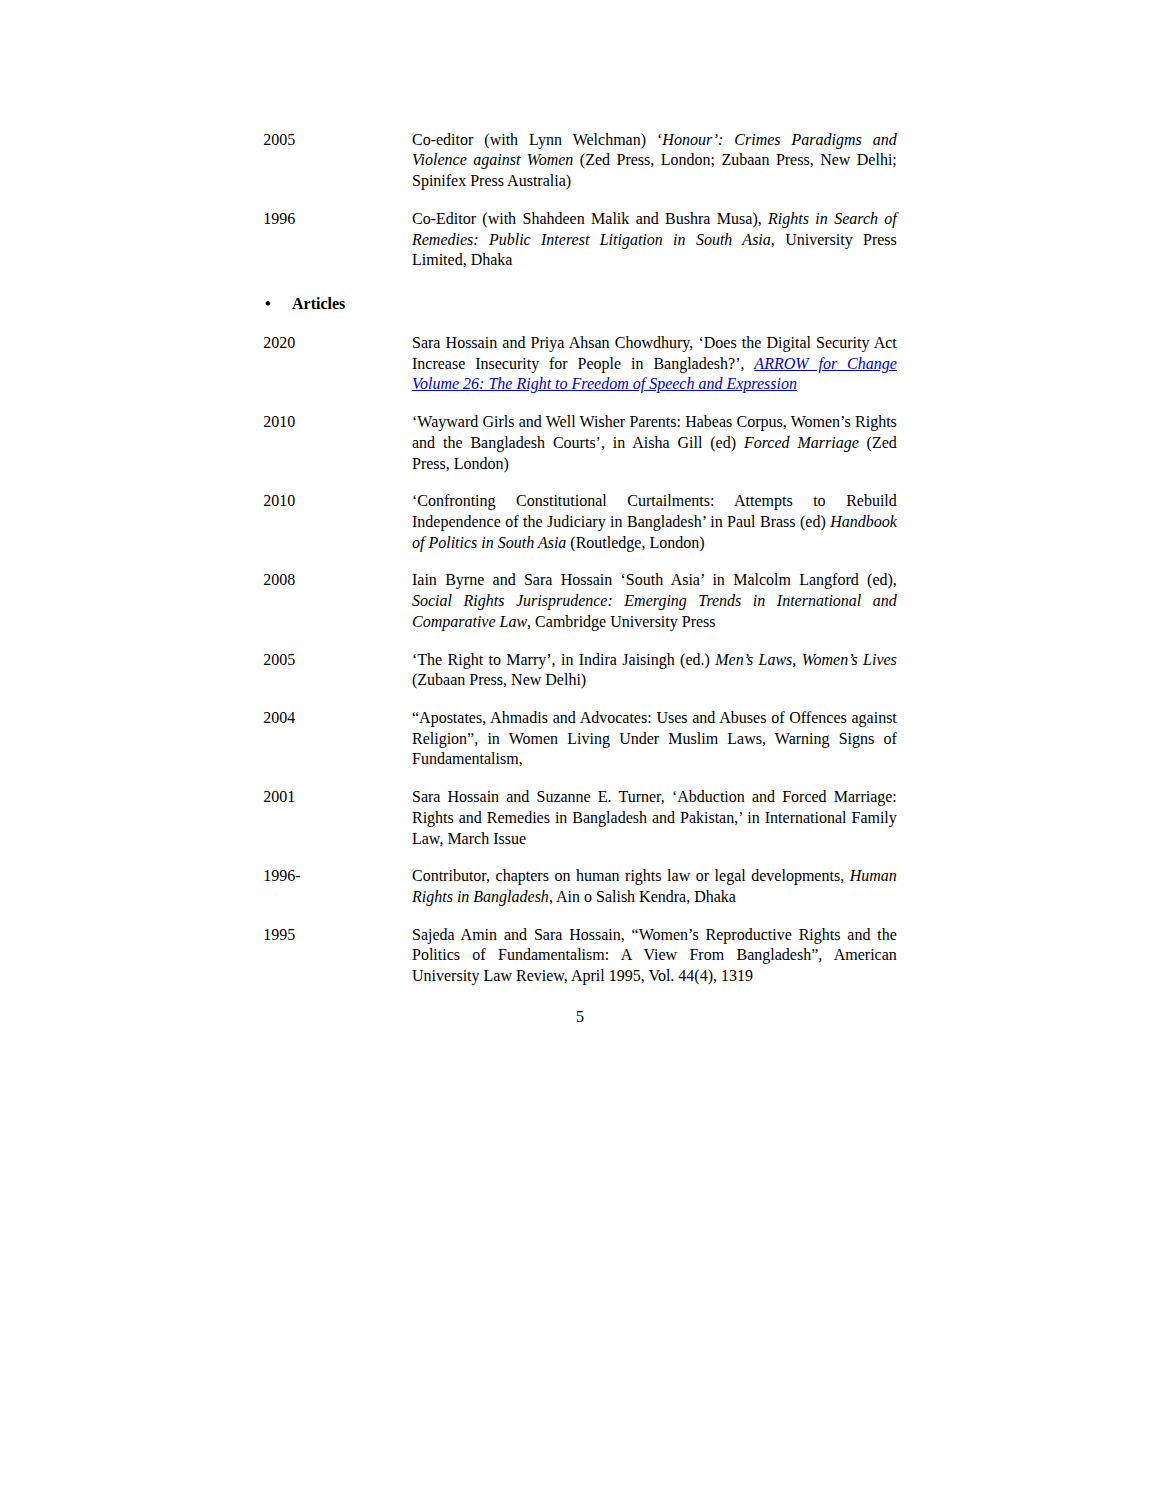| 2005 | Co-editor (with Lynn Welchman) ‘ Honour’: Crimes Paradigms and Violence against Women (Zed Press, London; Zubaan Press, New Delhi; Spinifex Press Australia) |
| 1996 | Co-Editor (with Shahdeen Malik and Bushra Musa), Rights in Search of Remedies: Public Interest Litigation in South Asia , University Press Limited, Dhaka |
Articles
| 2020 | Sara Hossain and Priya Ahsan Chowdhury, ‘Does the Digital Security Act Increase Insecurity for People in Bangladesh?’, ARROW for Change Volume 26: The Right to Freedom of Speech and Expression |
| 2010 | ‘Wayward Girls and Well Wisher Parents: Habeas Corpus, Women’s Rights and the Bangladesh Courts’, in Aisha Gill (ed) Forced Marriage (Zed Press, London) |
| 2010 | ‘Confronting Constitutional Curtailments: Attempts to Rebuild Independence of the Judiciary in Bangladesh’ in Paul Brass (ed) Handbook of Politics in South Asia (Routledge, London) |
| 2008 | Iain Byrne and Sara Hossain ‘South Asia’ in Malcolm Langford (ed), Social Rights Jurisprudence: Emerging Trends in International and Comparative Law , Cambridge University Press |
| 2005 | ‘The Right to Marry’, in Indira Jaisingh (ed.) Men’s Laws, Women’s Lives (Zubaan Press, New Delhi) |
| 2004 | “Apostates, Ahmadis and Advocates: Uses and Abuses of Offences against Religion”, in Women Living Under Muslim Laws, Warning Signs of Fundamentalism, |
| 2001 | Sara Hossain and Suzanne E. Turner, ‘Abduction and Forced Marriage: Rights and Remedies in Bangladesh and Pakistan,’ in International Family Law, March Issue |
| 1996- | Contributor, chapters on human rights law or legal developments, Human Rights in Bangladesh , Ain o Salish Kendra, Dhaka |
| 1995 | Sajeda Amin and Sara Hossain, “Women’s Reproductive Rights and the Politics of Fundamentalism: A View From Bangladesh”, American University Law Review, April 1995, Vol. 44(4), 1319 |
5